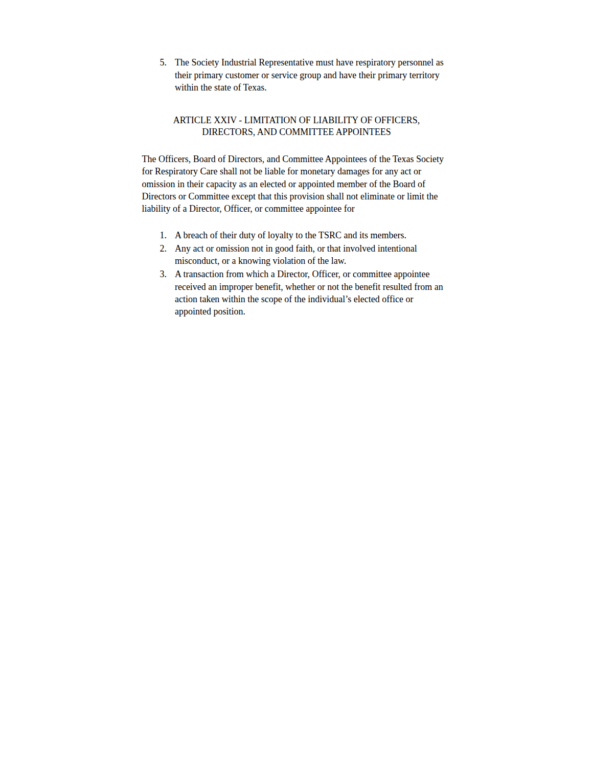The Society Industrial Representative must have respiratory personnel as their primary customer or service group and have their primary territory within the state of Texas.
ARTICLE XXIV - LIMITATION OF LIABILITY OF OFFICERS,
DIRECTORS, AND COMMITTEE APPOINTEES
The Officers, Board of Directors, and Committee Appointees of the Texas Society for Respiratory Care shall not be liable for monetary damages for any act or omission in their capacity as an elected or appointed member of the Board of Directors or Committee except that this provision shall not eliminate or limit the liability of a Director, Officer, or committee appointee for
A breach of their duty of loyalty to the TSRC and its members.
Any act or omission not in good faith, or that involved intentional misconduct, or a knowing violation of the law.
A transaction from which a Director, Officer, or committee appointee received an improper benefit, whether or not the benefit resulted from an action taken within the scope of the individual’s elected office or appointed position.